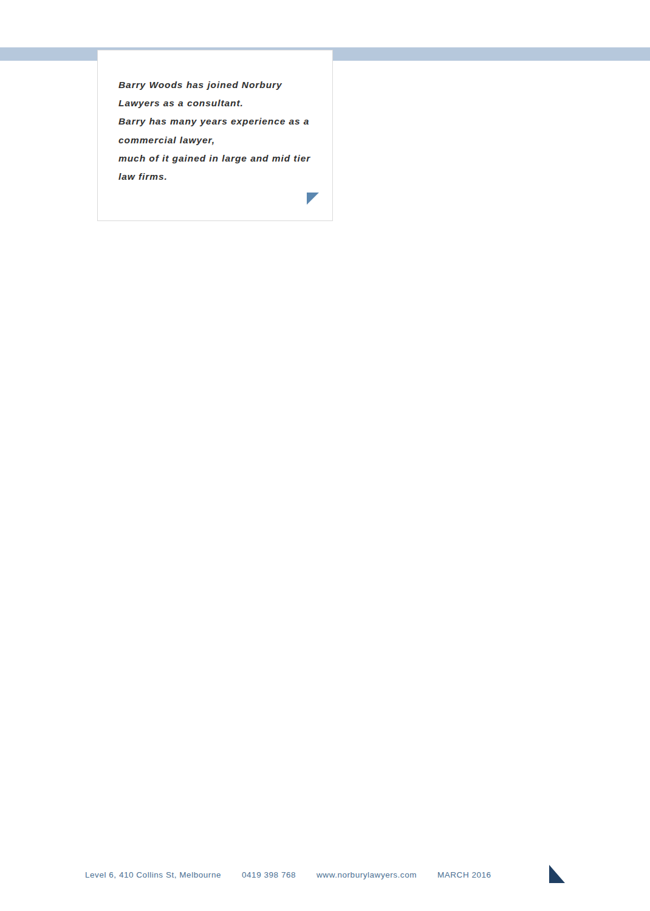Barry Woods has joined Norbury Lawyers as a consultant.
Barry has many years experience as a commercial lawyer,
much of it gained in large and mid tier law firms.
Level 6, 410 Collins St, Melbourne 0419 398 768 www.norburylawyers.com MARCH 2016